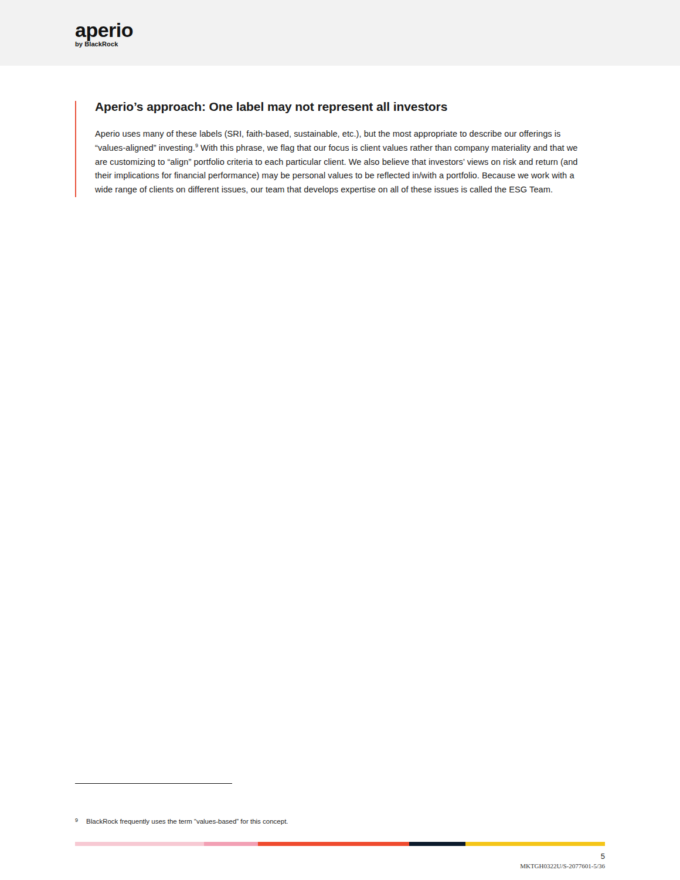aperio by BlackRock
Aperio’s approach: One label may not represent all investors
Aperio uses many of these labels (SRI, faith-based, sustainable, etc.), but the most appropriate to describe our offerings is “values-aligned” investing.9 With this phrase, we flag that our focus is client values rather than company materiality and that we are customizing to “align” portfolio criteria to each particular client. We also believe that investors’ views on risk and return (and their implications for financial performance) may be personal values to be reflected in/with a portfolio. Because we work with a wide range of clients on different issues, our team that develops expertise on all of these issues is called the ESG Team.
9 BlackRock frequently uses the term “values-based” for this concept.
5
MKTGH0322U/S-2077601-5/36